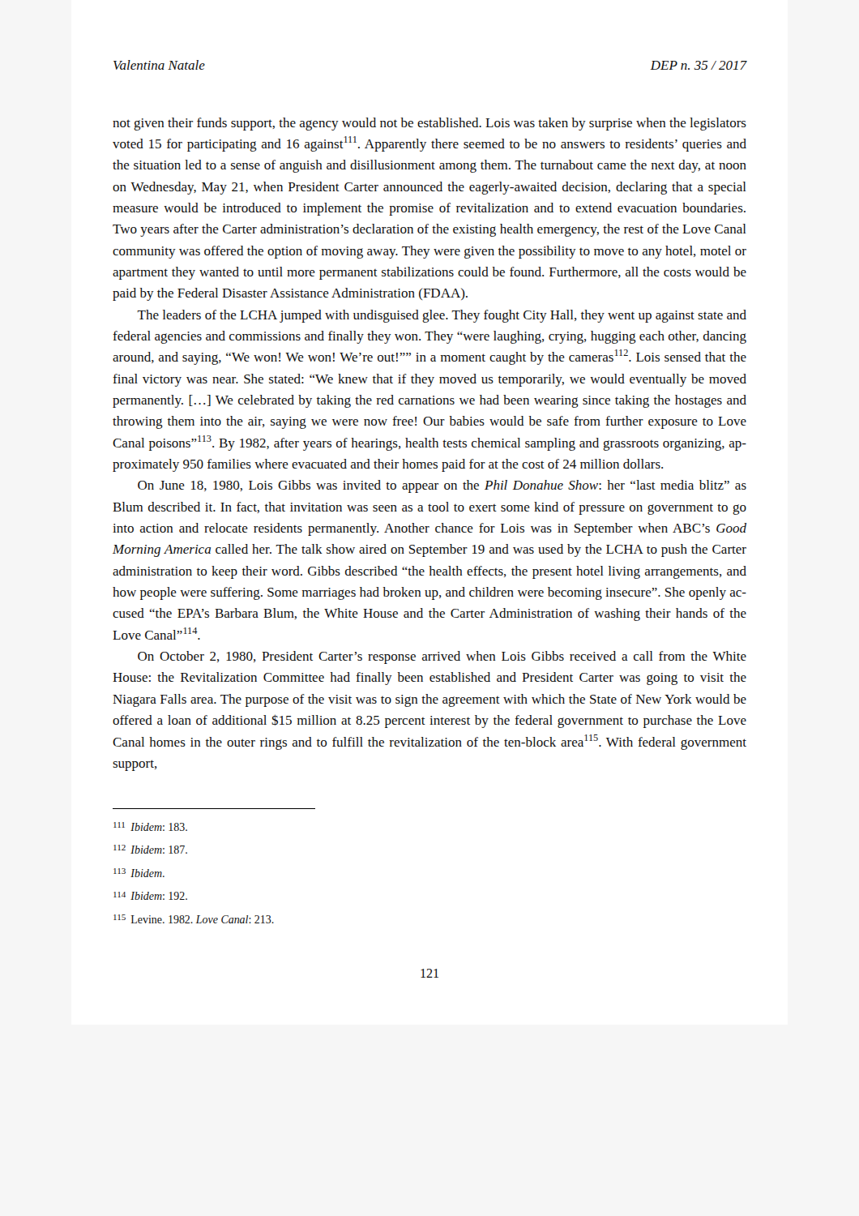Valentina Natale DEP n. 35 / 2017
not given their funds support, the agency would not be established. Lois was taken by surprise when the legislators voted 15 for participating and 16 against111. Apparently there seemed to be no answers to residents’ queries and the situation led to a sense of anguish and disillusionment among them. The turnabout came the next day, at noon on Wednesday, May 21, when President Carter announced the eagerly-awaited decision, declaring that a special measure would be introduced to implement the promise of revitalization and to extend evacuation boundaries. Two years after the Carter administration’s declaration of the existing health emergency, the rest of the Love Canal community was offered the option of moving away. They were given the possibility to move to any hotel, motel or apartment they wanted to until more permanent stabilizations could be found. Furthermore, all the costs would be paid by the Federal Disaster Assistance Administration (FDAA).
The leaders of the LCHA jumped with undisguised glee. They fought City Hall, they went up against state and federal agencies and commissions and finally they won. They “were laughing, crying, hugging each other, dancing around, and saying, “We won! We won! We’re out!”” in a moment caught by the cameras112. Lois sensed that the final victory was near. She stated: “We knew that if they moved us temporarily, we would eventually be moved permanently. […] We celebrated by taking the red carnations we had been wearing since taking the hostages and throwing them into the air, saying we were now free! Our babies would be safe from further exposure to Love Canal poisons”113. By 1982, after years of hearings, health tests chemical sampling and grassroots organizing, approximately 950 families where evacuated and their homes paid for at the cost of 24 million dollars.
On June 18, 1980, Lois Gibbs was invited to appear on the Phil Donahue Show: her “last media blitz” as Blum described it. In fact, that invitation was seen as a tool to exert some kind of pressure on government to go into action and relocate residents permanently. Another chance for Lois was in September when ABC’s Good Morning America called her. The talk show aired on September 19 and was used by the LCHA to push the Carter administration to keep their word. Gibbs described “the health effects, the present hotel living arrangements, and how people were suffering. Some marriages had broken up, and children were becoming insecure”. She openly accused “the EPA’s Barbara Blum, the White House and the Carter Administration of washing their hands of the Love Canal”114.
On October 2, 1980, President Carter’s response arrived when Lois Gibbs received a call from the White House: the Revitalization Committee had finally been established and President Carter was going to visit the Niagara Falls area. The purpose of the visit was to sign the agreement with which the State of New York would be offered a loan of additional $15 million at 8.25 percent interest by the federal government to purchase the Love Canal homes in the outer rings and to fulfill the revitalization of the ten-block area115. With federal government support,
111 Ibidem: 183.
112 Ibidem: 187.
113 Ibidem.
114 Ibidem: 192.
115 Levine. 1982. Love Canal: 213.
121